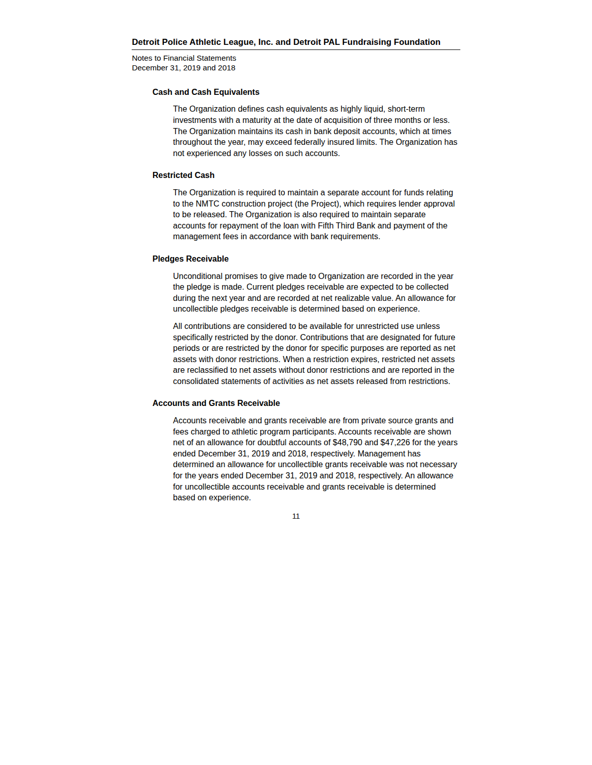Detroit Police Athletic League, Inc. and Detroit PAL Fundraising Foundation
Notes to Financial Statements
December 31, 2019 and 2018
Cash and Cash Equivalents
The Organization defines cash equivalents as highly liquid, short-term investments with a maturity at the date of acquisition of three months or less. The Organization maintains its cash in bank deposit accounts, which at times throughout the year, may exceed federally insured limits. The Organization has not experienced any losses on such accounts.
Restricted Cash
The Organization is required to maintain a separate account for funds relating to the NMTC construction project (the Project), which requires lender approval to be released. The Organization is also required to maintain separate accounts for repayment of the loan with Fifth Third Bank and payment of the management fees in accordance with bank requirements.
Pledges Receivable
Unconditional promises to give made to Organization are recorded in the year the pledge is made. Current pledges receivable are expected to be collected during the next year and are recorded at net realizable value. An allowance for uncollectible pledges receivable is determined based on experience.
All contributions are considered to be available for unrestricted use unless specifically restricted by the donor. Contributions that are designated for future periods or are restricted by the donor for specific purposes are reported as net assets with donor restrictions. When a restriction expires, restricted net assets are reclassified to net assets without donor restrictions and are reported in the consolidated statements of activities as net assets released from restrictions.
Accounts and Grants Receivable
Accounts receivable and grants receivable are from private source grants and fees charged to athletic program participants. Accounts receivable are shown net of an allowance for doubtful accounts of $48,790 and $47,226 for the years ended December 31, 2019 and 2018, respectively. Management has determined an allowance for uncollectible grants receivable was not necessary for the years ended December 31, 2019 and 2018, respectively. An allowance for uncollectible accounts receivable and grants receivable is determined based on experience.
11